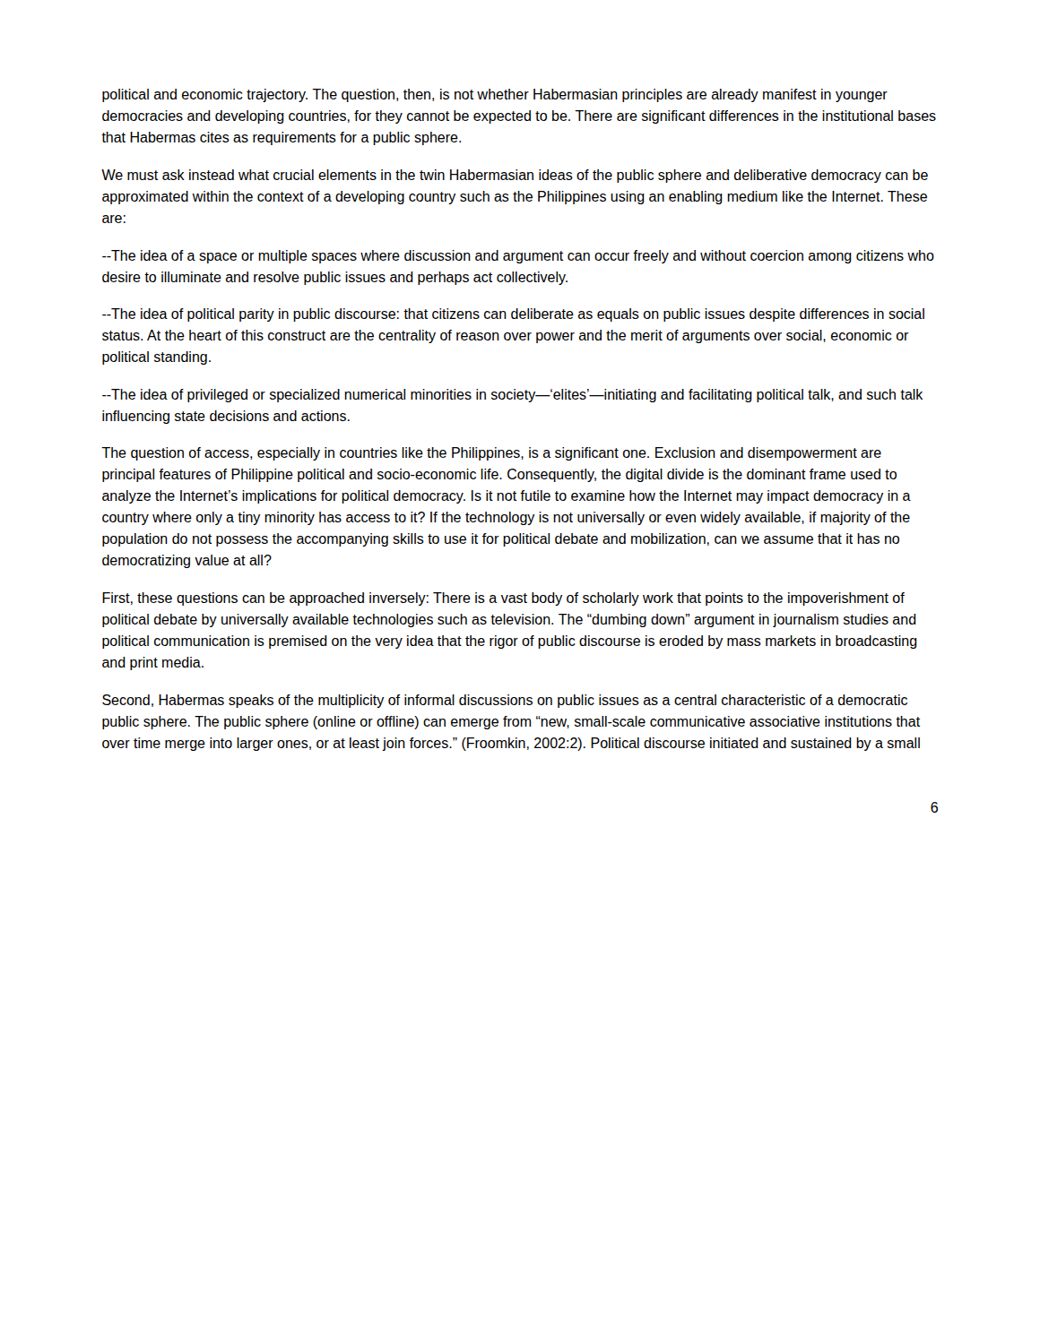political and economic trajectory. The question, then, is not whether Habermasian principles are already manifest in younger democracies and developing countries, for they cannot be expected to be. There are significant differences in the institutional bases that Habermas cites as requirements for a public sphere.
We must ask instead what crucial elements in the twin Habermasian ideas of the public sphere and deliberative democracy can be approximated within the context of a developing country such as the Philippines using an enabling medium like the Internet. These are:
--The idea of a space or multiple spaces where discussion and argument can occur freely and without coercion among citizens who desire to illuminate and resolve public issues and perhaps act collectively.
--The idea of political parity in public discourse: that citizens can deliberate as equals on public issues despite differences in social status. At the heart of this construct are the centrality of reason over power and the merit of arguments over social, economic or political standing.
--The idea of privileged or specialized numerical minorities in society—‘elites’—initiating and facilitating political talk, and such talk influencing state decisions and actions.
The question of access, especially in countries like the Philippines, is a significant one. Exclusion and disempowerment are principal features of Philippine political and socio-economic life. Consequently, the digital divide is the dominant frame used to analyze the Internet’s implications for political democracy. Is it not futile to examine how the Internet may impact democracy in a country where only a tiny minority has access to it? If the technology is not universally or even widely available, if majority of the population do not possess the accompanying skills to use it for political debate and mobilization, can we assume that it has no democratizing value at all?
First, these questions can be approached inversely: There is a vast body of scholarly work that points to the impoverishment of political debate by universally available technologies such as television. The “dumbing down” argument in journalism studies and political communication is premised on the very idea that the rigor of public discourse is eroded by mass markets in broadcasting and print media.
Second, Habermas speaks of the multiplicity of informal discussions on public issues as a central characteristic of a democratic public sphere. The public sphere (online or offline) can emerge from “new, small-scale communicative associative institutions that over time merge into larger ones, or at least join forces.” (Froomkin, 2002:2). Political discourse initiated and sustained by a small
6